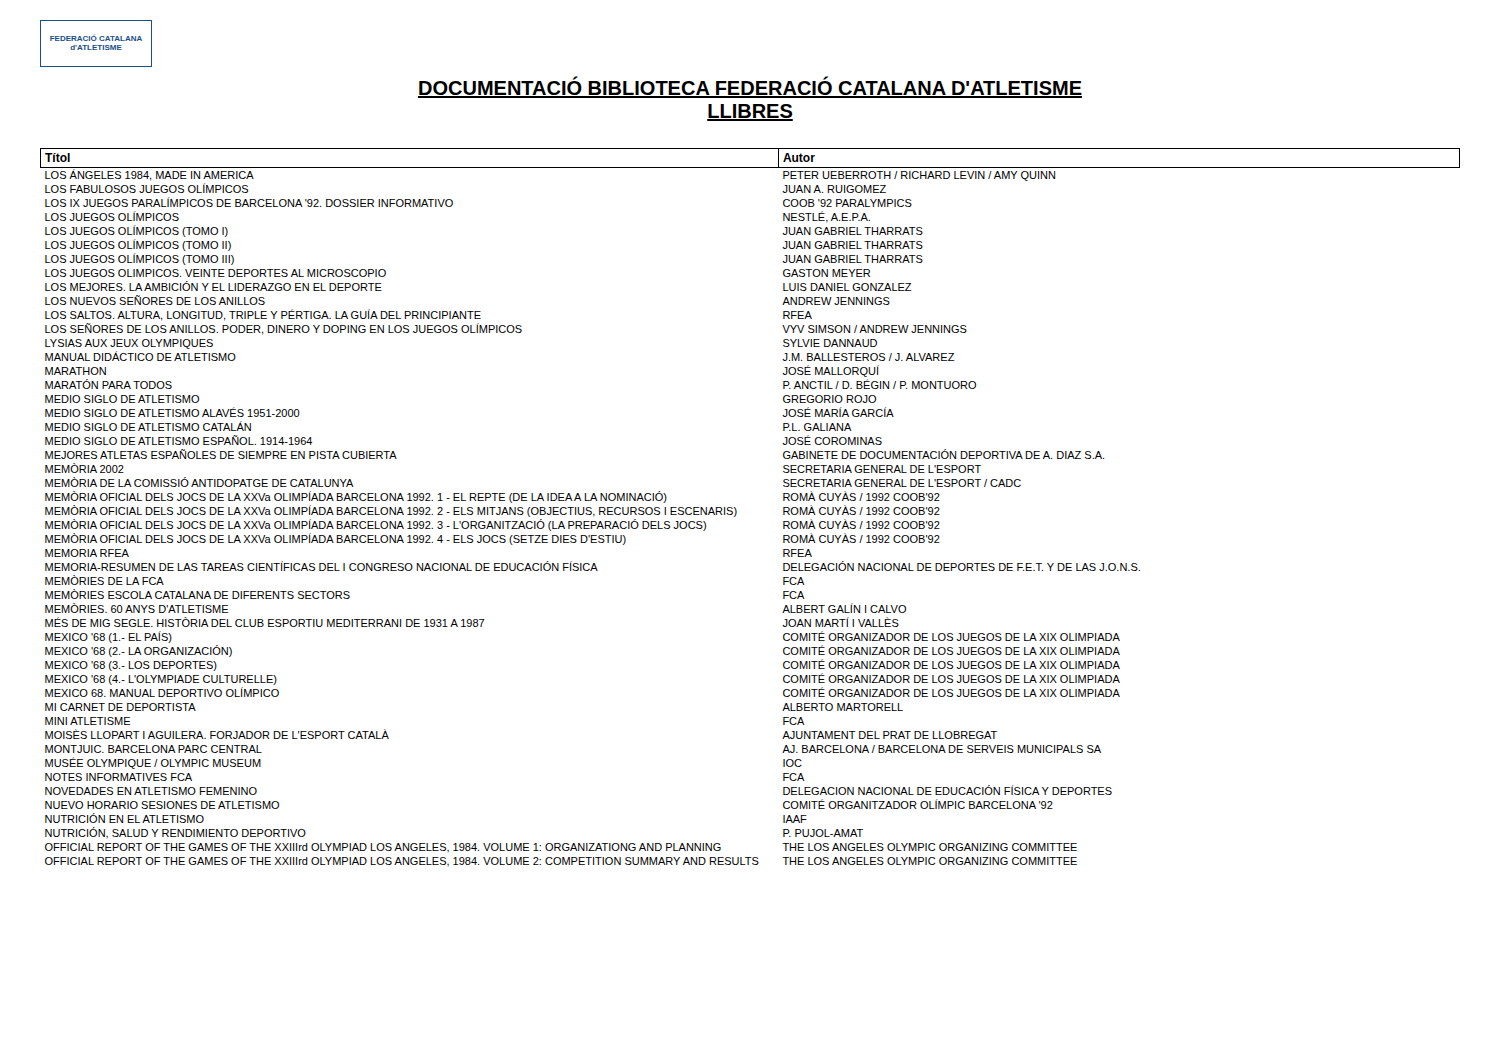FEDERACIÓ CATALANA
d'ATLETISME
DOCUMENTACIÓ BIBLIOTECA FEDERACIÓ CATALANA D'ATLETISME
LLIBRES
| Títol | Autor |
| --- | --- |
| LOS ÁNGELES 1984, MADE IN AMERICA | PETER UEBERROTH / RICHARD LEVIN / AMY QUINN |
| LOS FABULOSOS JUEGOS OLÍMPICOS | JUAN A. RUIGOMEZ |
| LOS IX JUEGOS PARALÍMPICOS DE BARCELONA '92. DOSSIER INFORMATIVO | COOB '92 PARALYMPICS |
| LOS JUEGOS OLÍMPICOS | NESTLÉ, A.E.P.A. |
| LOS JUEGOS OLÍMPICOS (TOMO I) | JUAN GABRIEL THARRATS |
| LOS JUEGOS OLÍMPICOS (TOMO II) | JUAN GABRIEL THARRATS |
| LOS JUEGOS OLÍMPICOS (TOMO III) | JUAN GABRIEL THARRATS |
| LOS JUEGOS OLIMPICOS. VEINTE DEPORTES AL MICROSCOPIO | GASTON MEYER |
| LOS MEJORES. LA AMBICIÓN Y EL LIDERAZGO EN EL DEPORTE | LUIS DANIEL GONZALEZ |
| LOS NUEVOS SEÑORES DE LOS ANILLOS | ANDREW JENNINGS |
| LOS SALTOS. ALTURA, LONGITUD, TRIPLE Y PÉRTIGA. LA GUÍA DEL PRINCIPIANTE | RFEA |
| LOS SEÑORES DE LOS ANILLOS. PODER, DINERO Y DOPING EN LOS JUEGOS OLÍMPICOS | VYV SIMSON / ANDREW JENNINGS |
| LYSIAS AUX JEUX OLYMPIQUES | SYLVIE DANNAUD |
| MANUAL DIDÁCTICO DE ATLETISMO | J.M. BALLESTEROS / J. ALVAREZ |
| MARATHON | JOSÉ MALLORQUÍ |
| MARATÓN PARA TODOS | P. ANCTIL / D. BÉGIN / P. MONTUORO |
| MEDIO SIGLO DE ATLETISMO | GREGORIO ROJO |
| MEDIO SIGLO DE ATLETISMO ALAVÉS 1951-2000 | JOSÉ MARÍA GARCÍA |
| MEDIO SIGLO DE ATLETISMO CATALÁN | P.L. GALIANA |
| MEDIO SIGLO DE ATLETISMO ESPAÑOL. 1914-1964 | JOSÉ COROMINAS |
| MEJORES ATLETAS ESPAÑOLES DE SIEMPRE EN PISTA CUBIERTA | GABINETE DE DOCUMENTACIÓN DEPORTIVA DE A. DIAZ S.A. |
| MEMÒRIA 2002 | SECRETARIA GENERAL DE L'ESPORT |
| MEMÒRIA DE LA COMISSIÓ ANTIDOPATGE DE CATALUNYA | SECRETARIA GENERAL DE L'ESPORT / CADC |
| MEMÒRIA OFICIAL DELS JOCS DE LA XXVa OLIMPÍADA BARCELONA 1992. 1 - EL REPTE (DE LA IDEA A LA NOMINACIÓ) | ROMÀ CUYÀS / 1992 COOB'92 |
| MEMÒRIA OFICIAL DELS JOCS DE LA XXVa OLIMPÍADA BARCELONA 1992. 2 - ELS MITJANS (OBJECTIUS, RECURSOS I ESCENARIS) | ROMÀ CUYÀS / 1992 COOB'92 |
| MEMÒRIA OFICIAL DELS JOCS DE LA XXVa OLIMPÍADA BARCELONA 1992. 3 - L'ORGANITZACIÓ (LA PREPARACIÓ DELS JOCS) | ROMÀ CUYÀS / 1992 COOB'92 |
| MEMÒRIA OFICIAL DELS JOCS DE LA XXVa OLIMPÍADA BARCELONA 1992. 4 - ELS JOCS (SETZE DIES D'ESTIU) | ROMÀ CUYÀS / 1992 COOB'92 |
| MEMORIA RFEA | RFEA |
| MEMORIA-RESUMEN DE LAS TAREAS CIENTÍFICAS DEL I CONGRESO NACIONAL DE EDUCACIÓN FÍSICA | DELEGACIÓN NACIONAL DE DEPORTES DE F.E.T. Y DE LAS J.O.N.S. |
| MEMÒRIES DE LA FCA | FCA |
| MEMÒRIES ESCOLA CATALANA DE DIFERENTS SECTORS | FCA |
| MEMÒRIES. 60 ANYS D'ATLETISME | ALBERT GALÍN I CALVO |
| MÉS DE MIG SEGLE. HISTÒRIA DEL CLUB ESPORTIU MEDITERRANI DE 1931 A 1987 | JOAN MARTÍ I VALLÈS |
| MEXICO '68 (1.- EL PAÍS) | COMITÉ ORGANIZADOR DE LOS JUEGOS DE LA XIX OLIMPIADA |
| MEXICO '68 (2.- LA ORGANIZACIÓN) | COMITÉ ORGANIZADOR DE LOS JUEGOS DE LA XIX OLIMPIADA |
| MEXICO '68 (3.- LOS DEPORTES) | COMITÉ ORGANIZADOR DE LOS JUEGOS DE LA XIX OLIMPIADA |
| MEXICO '68 (4.- L'OLYMPIADE CULTURELLE) | COMITÉ ORGANIZADOR DE LOS JUEGOS DE LA XIX OLIMPIADA |
| MEXICO 68. MANUAL DEPORTIVO OLÍMPICO | COMITÉ ORGANIZADOR DE LOS JUEGOS DE LA XIX OLIMPIADA |
| MI CARNET DE DEPORTISTA | ALBERTO MARTORELL |
| MINI ATLETISME | FCA |
| MOISÈS LLOPART I AGUILERA. FORJADOR DE L'ESPORT CATALÀ | AJUNTAMENT DEL PRAT DE LLOBREGAT |
| MONTJUIC. BARCELONA PARC CENTRAL | AJ. BARCELONA / BARCELONA DE SERVEIS MUNICIPALS SA |
| MUSÉE OLYMPIQUE / OLYMPIC MUSEUM | IOC |
| NOTES INFORMATIVES FCA | FCA |
| NOVEDADES EN ATLETISMO FEMENINO | DELEGACION NACIONAL DE EDUCACIÓN FÍSICA Y DEPORTES |
| NUEVO HORARIO SESIONES DE ATLETISMO | COMITÉ ORGANITZADOR OLÍMPIC BARCELONA '92 |
| NUTRICIÓN EN EL ATLETISMO | IAAF |
| NUTRICIÓN, SALUD Y RENDIMIENTO DEPORTIVO | P. PUJOL-AMAT |
| OFFICIAL REPORT OF THE GAMES OF THE XXIIIrd OLYMPIAD LOS ANGELES, 1984. VOLUME 1: ORGANIZATIONG AND PLANNING | THE LOS ANGELES OLYMPIC ORGANIZING COMMITTEE |
| OFFICIAL REPORT OF THE GAMES OF THE XXIIIrd OLYMPIAD LOS ANGELES, 1984. VOLUME 2: COMPETITION SUMMARY AND RESULTS | THE LOS ANGELES OLYMPIC ORGANIZING COMMITTEE |